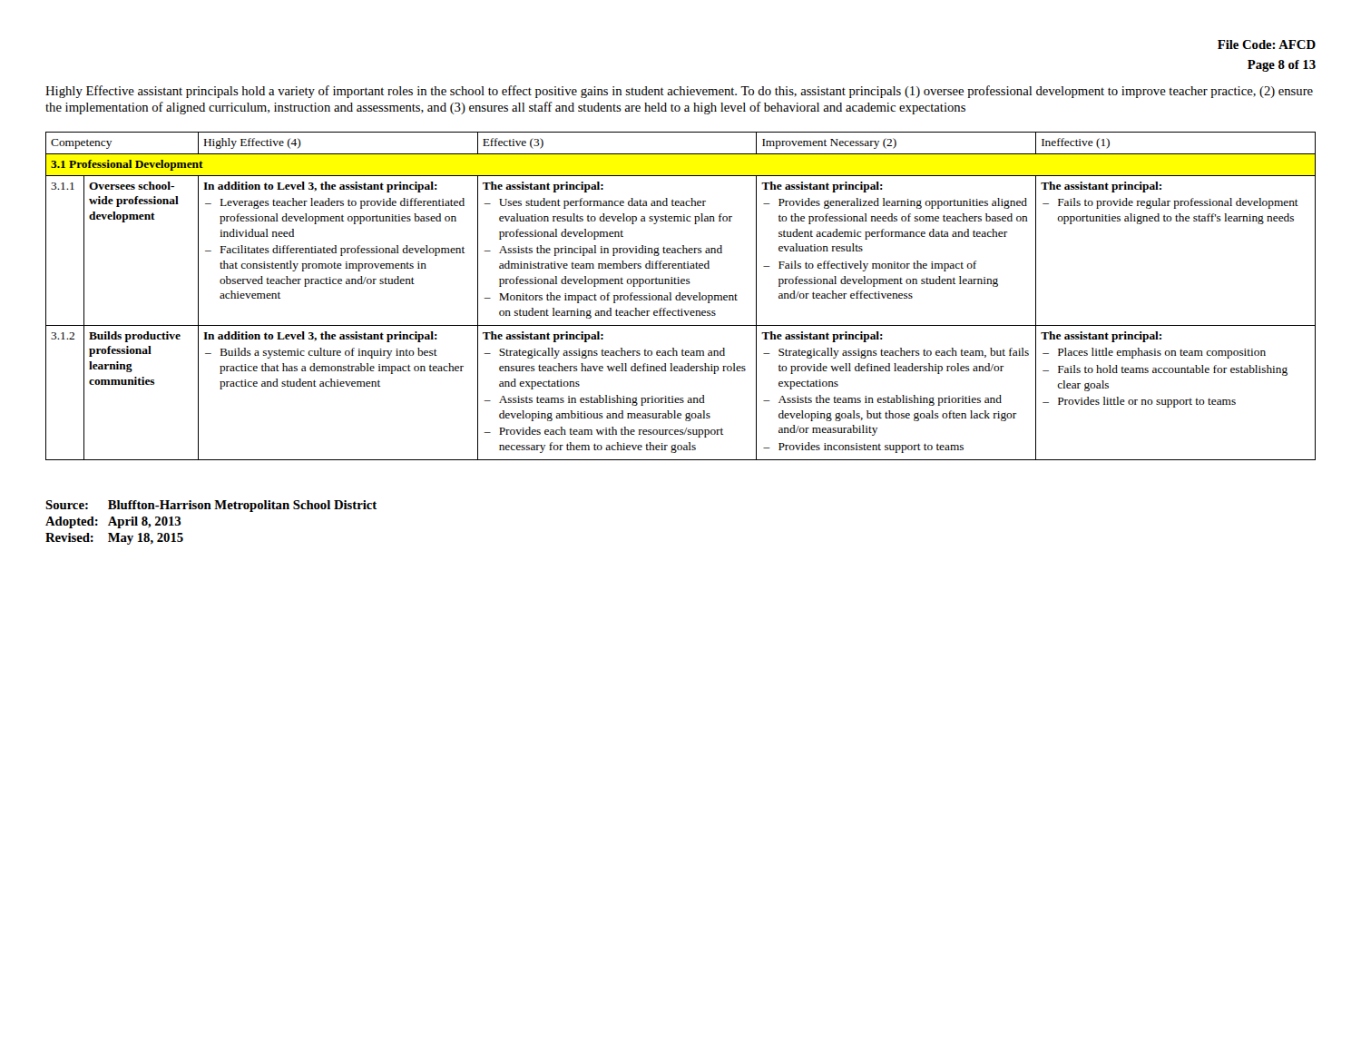File Code: AFCD
Page 8 of 13
Highly Effective assistant principals hold a variety of important roles in the school to effect positive gains in student achievement. To do this, assistant principals (1) oversee professional development to improve teacher practice, (2) ensure the implementation of aligned curriculum, instruction and assessments, and (3) ensures all staff and students are held to a high level of behavioral and academic expectations
| Competency | Highly Effective (4) | Effective (3) | Improvement Necessary (2) | Ineffective (1) |
| --- | --- | --- | --- | --- |
| 3.1 Professional Development |
| 3.1.1 | Oversees school-wide professional development | In addition to Level 3, the assistant principal: Leverages teacher leaders to provide differentiated professional development opportunities based on individual need Facilitates differentiated professional development that consistently promote improvements in observed teacher practice and/or student achievement | The assistant principal: Uses student performance data and teacher evaluation results to develop a systemic plan for professional development Assists the principal in providing teachers and administrative team members differentiated professional development opportunities Monitors the impact of professional development on student learning and teacher effectiveness | The assistant principal: Provides generalized learning opportunities aligned to the professional needs of some teachers based on student academic performance data and teacher evaluation results Fails to effectively monitor the impact of professional development on student learning and/or teacher effectiveness | The assistant principal: Fails to provide regular professional development opportunities aligned to the staff's learning needs |
| 3.1.2 | Builds productive professional learning communities | In addition to Level 3, the assistant principal: Builds a systemic culture of inquiry into best practice that has a demonstrable impact on teacher practice and student achievement | The assistant principal: Strategically assigns teachers to each team and ensures teachers have well defined leadership roles and expectations Assists teams in establishing priorities and developing ambitious and measurable goals Provides each team with the resources/support necessary for them to achieve their goals | The assistant principal: Strategically assigns teachers to each team, but fails to provide well defined leadership roles and/or expectations Assists the teams in establishing priorities and developing goals, but those goals often lack rigor and/or measurability Provides inconsistent support to teams | The assistant principal: Places little emphasis on team composition Fails to hold teams accountable for establishing clear goals Provides little or no support to teams |
| Source: | Bluffton-Harrison Metropolitan School District |
| Adopted: | April 8, 2013 |
| Revised: | May 18, 2015 |